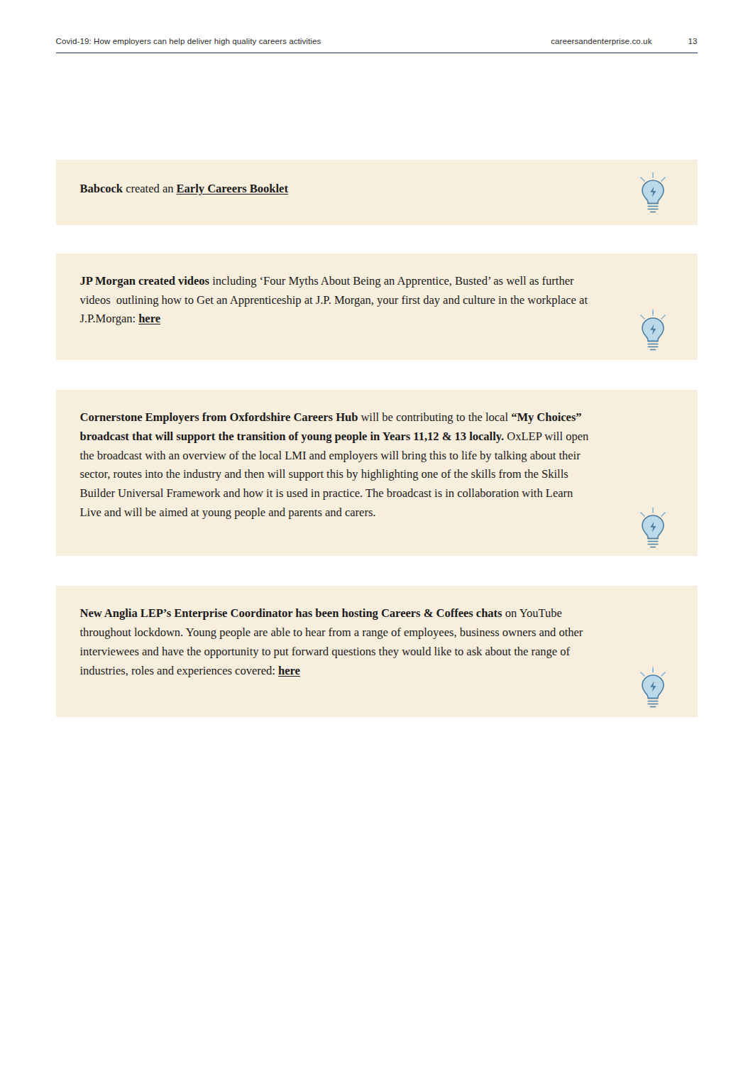Covid-19: How employers can help deliver high quality careers activities
careersandenterprise.co.uk 13
Babcock created an Early Careers Booklet
JP Morgan created videos including ‘Four Myths About Being an Apprentice, Busted’ as well as further videos outlining how to Get an Apprenticeship at J.P. Morgan, your first day and culture in the workplace at J.P.Morgan: here
Cornerstone Employers from Oxfordshire Careers Hub will be contributing to the local “My Choices” broadcast that will support the transition of young people in Years 11,12 & 13 locally. OxLEP will open the broadcast with an overview of the local LMI and employers will bring this to life by talking about their sector, routes into the industry and then will support this by highlighting one of the skills from the Skills Builder Universal Framework and how it is used in practice. The broadcast is in collaboration with Learn Live and will be aimed at young people and parents and carers.
New Anglia LEP’s Enterprise Coordinator has been hosting Careers & Coffees chats on YouTube throughout lockdown. Young people are able to hear from a range of employees, business owners and other interviewees and have the opportunity to put forward questions they would like to ask about the range of industries, roles and experiences covered: here